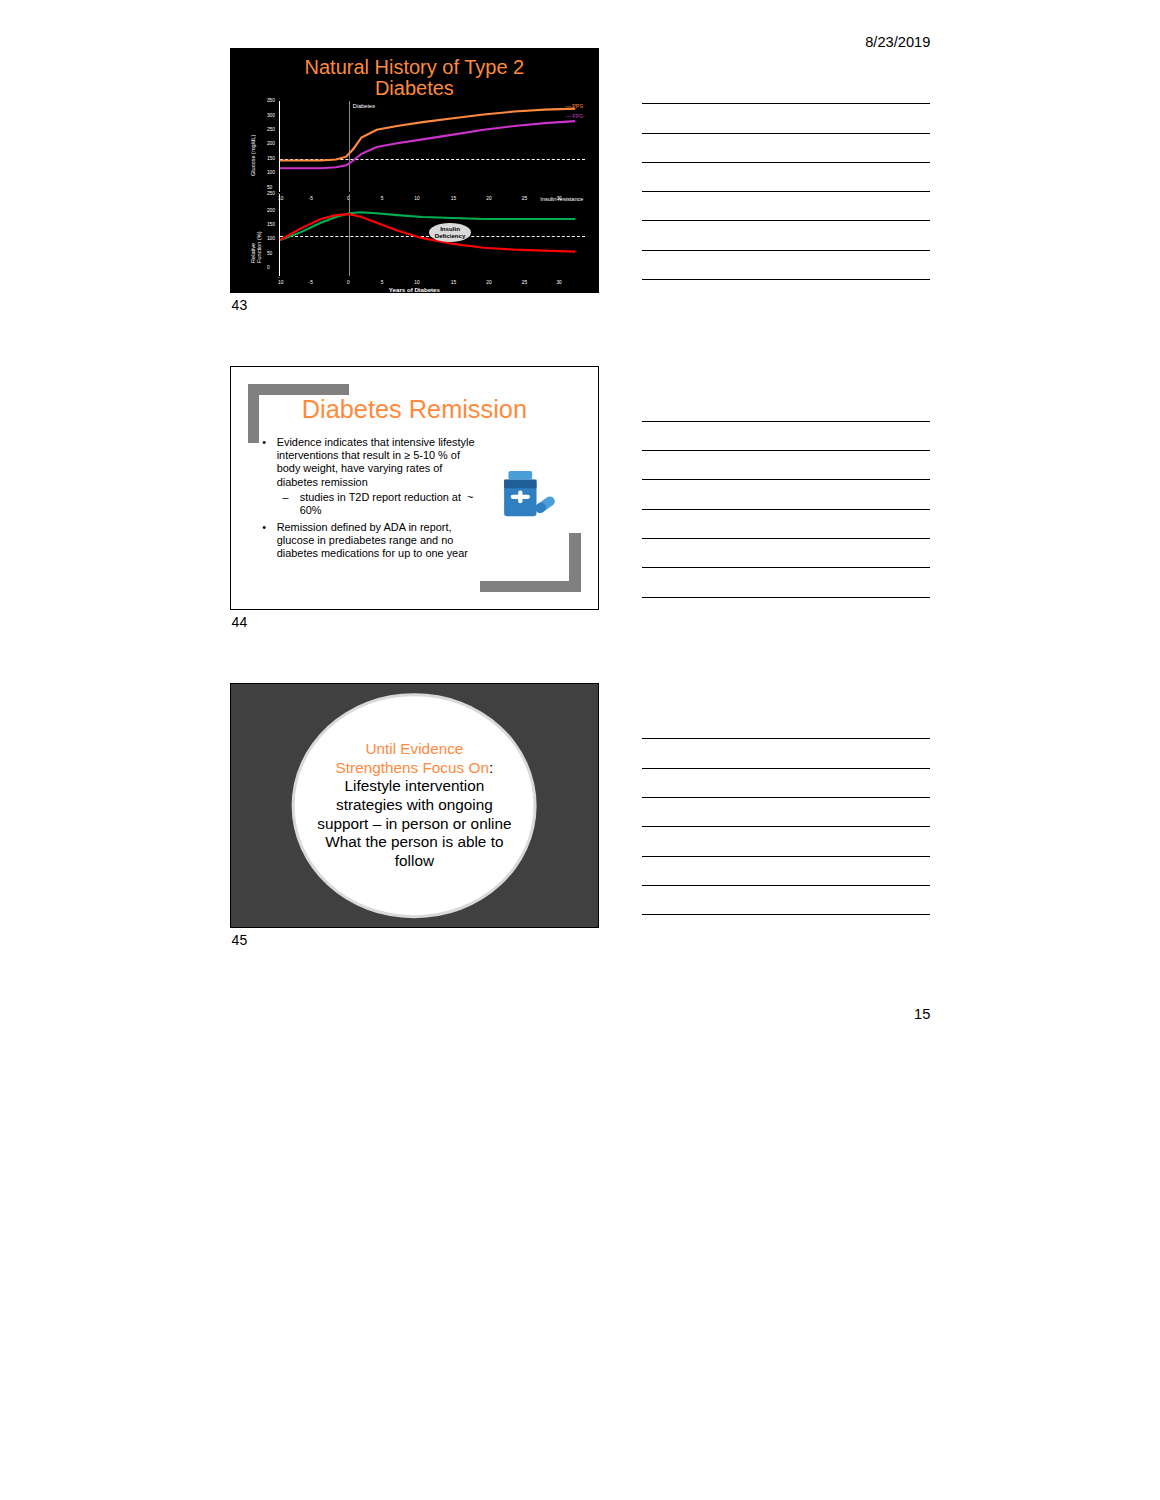8/23/2019
Natural History of Type 2
Diabetes
Glucose (mg/dL) 350 300 250 200 150 100 50
Diabetes — PPG — FPG -
10 -5 0 5 10 15 20 25 30
Relative
Function (%) 250 200 150 100 50 0
Insulin resistance
Insulin
Deficiency
-
10 -5 0 5 10 15 20 25 30
Years of Diabetes
Adapted from: International Diabetes Center (Minneapolis, Minnesota).
43
Diabetes Remission
Evidence indicates that intensive lifestyle interventions that result in ≥ 5-10 % of body weight, have varying rates of diabetes remission
studies in T2D report reduction at ~ 60%
Remission defined by ADA in report, glucose in prediabetes range and no diabetes medications for up to one year
44
Until Evidence
Strengthens Focus On:
Lifestyle intervention strategies with ongoing support – in person or online
What the person is able to follow
45
15